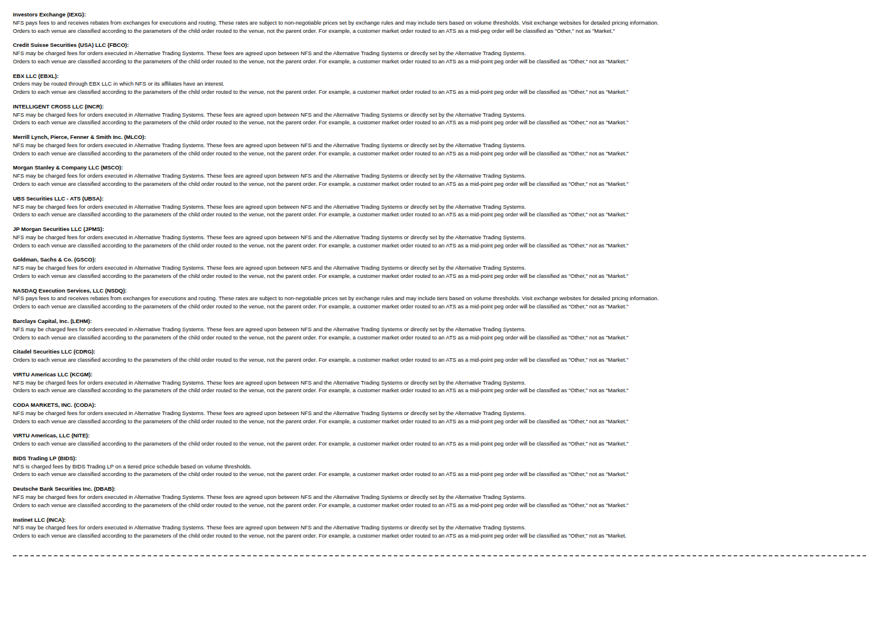Investors Exchange (IEXG):
NFS pays fees to and receives rebates from exchanges for executions and routing. These rates are subject to non-negotiable prices set by exchange rules and may include tiers based on volume thresholds. Visit exchange websites for detailed pricing information.
Orders to each venue are classified according to the parameters of the child order routed to the venue, not the parent order. For example, a customer market order routed to an ATS as a mid-peg order will be classified as "Other," not as "Market."
Credit Suisse Securities (USA) LLC (FBCO):
NFS may be charged fees for orders executed in Alternative Trading Systems. These fees are agreed upon between NFS and the Alternative Trading Systems or directly set by the Alternative Trading Systems.
Orders to each venue are classified according to the parameters of the child order routed to the venue, not the parent order. For example, a customer market order routed to an ATS as a mid-point peg order will be classified as "Other," not as "Market."
EBX LLC (EBXL):
Orders may be routed through EBX LLC in which NFS or its affiliates have an interest.
Orders to each venue are classified according to the parameters of the child order routed to the venue, not the parent order. For example, a customer market order routed to an ATS as a mid-point peg order will be classified as "Other," not as "Market."
INTELLIGENT CROSS LLC (INCR):
NFS may be charged fees for orders executed in Alternative Trading Systems. These fees are agreed upon between NFS and the Alternative Trading Systems or directly set by the Alternative Trading Systems.
Orders to each venue are classified according to the parameters of the child order routed to the venue, not the parent order. For example, a customer market order routed to an ATS as a mid-point peg order will be classified as "Other," not as "Market."
Merrill Lynch, Pierce, Fenner & Smith Inc. (MLCO):
NFS may be charged fees for orders executed in Alternative Trading Systems. These fees are agreed upon between NFS and the Alternative Trading Systems or directly set by the Alternative Trading Systems.
Orders to each venue are classified according to the parameters of the child order routed to the venue, not the parent order. For example, a customer market order routed to an ATS as a mid-point peg order will be classified as "Other," not as "Market."
Morgan Stanley & Company LLC (MSCO):
NFS may be charged fees for orders executed in Alternative Trading Systems. These fees are agreed upon between NFS and the Alternative Trading Systems or directly set by the Alternative Trading Systems.
Orders to each venue are classified according to the parameters of the child order routed to the venue, not the parent order. For example, a customer market order routed to an ATS as a mid-point peg order will be classified as "Other," not as "Market."
UBS Securities LLC - ATS (UBSA):
NFS may be charged fees for orders executed in Alternative Trading Systems. These fees are agreed upon between NFS and the Alternative Trading Systems or directly set by the Alternative Trading Systems.
Orders to each venue are classified according to the parameters of the child order routed to the venue, not the parent order. For example, a customer market order routed to an ATS as a mid-point peg order will be classified as "Other," not as "Market."
JP Morgan Securities LLC (JPMS):
NFS may be charged fees for orders executed in Alternative Trading Systems. These fees are agreed upon between NFS and the Alternative Trading Systems or directly set by the Alternative Trading Systems.
Orders to each venue are classified according to the parameters of the child order routed to the venue, not the parent order. For example, a customer market order routed to an ATS as a mid-point peg order will be classified as "Other," not as "Market."
Goldman, Sachs & Co. (GSCO):
NFS may be charged fees for orders executed in Alternative Trading Systems. These fees are agreed upon between NFS and the Alternative Trading Systems or directly set by the Alternative Trading Systems.
Orders to each venue are classified according to the parameters of the child order routed to the venue, not the parent order. For example, a customer market order routed to an ATS as a mid-point peg order will be classified as "Other," not as "Market."
NASDAQ Execution Services, LLC (NSDQ):
NFS pays fees to and receives rebates from exchanges for executions and routing. These rates are subject to non-negotiable prices set by exchange rules and may include tiers based on volume thresholds. Visit exchange websites for detailed pricing information.
Orders to each venue are classified according to the parameters of the child order routed to the venue, not the parent order. For example, a customer market order routed to an ATS as a mid-point peg order will be classified as "Other," not as "Market."
Barclays Capital, Inc. (LEHM):
NFS may be charged fees for orders executed in Alternative Trading Systems. These fees are agreed upon between NFS and the Alternative Trading Systems or directly set by the Alternative Trading Systems.
Orders to each venue are classified according to the parameters of the child order routed to the venue, not the parent order. For example, a customer market order routed to an ATS as a mid-point peg order will be classified as "Other," not as "Market."
Citadel Securities LLC (CDRG):
Orders to each venue are classified according to the parameters of the child order routed to the venue, not the parent order. For example, a customer market order routed to an ATS as a mid-point peg order will be classified as "Other," not as "Market."
VIRTU Americas LLC (KCGM):
NFS may be charged fees for orders executed in Alternative Trading Systems. These fees are agreed upon between NFS and the Alternative Trading Systems or directly set by the Alternative Trading Systems.
Orders to each venue are classified according to the parameters of the child order routed to the venue, not the parent order. For example, a customer market order routed to an ATS as a mid-point peg order will be classified as "Other," not as "Market."
CODA MARKETS, INC. (CODA):
NFS may be charged fees for orders executed in Alternative Trading Systems. These fees are agreed upon between NFS and the Alternative Trading Systems or directly set by the Alternative Trading Systems.
Orders to each venue are classified according to the parameters of the child order routed to the venue, not the parent order. For example, a customer market order routed to an ATS as a mid-point peg order will be classified as "Other," not as "Market."
VIRTU Americas, LLC (NITE):
Orders to each venue are classified according to the parameters of the child order routed to the venue, not the parent order. For example, a customer market order routed to an ATS as a mid-point peg order will be classified as "Other," not as "Market."
BIDS Trading LP (BIDS):
NFS is charged fees by BIDS Trading LP on a tiered price schedule based on volume thresholds.
Orders to each venue are classified according to the parameters of the child order routed to the venue, not the parent order. For example, a customer market order routed to an ATS as a mid-point peg order will be classified as "Other," not as "Market."
Deutsche Bank Securities Inc. (DBAB):
NFS may be charged fees for orders executed in Alternative Trading Systems. These fees are agreed upon between NFS and the Alternative Trading Systems or directly set by the Alternative Trading Systems.
Orders to each venue are classified according to the parameters of the child order routed to the venue, not the parent order. For example, a customer market order routed to an ATS as a mid-point peg order will be classified as "Other," not as "Market."
Instinet LLC (INCA):
NFS may be charged fees for orders executed in Alternative Trading Systems. These fees are agreed upon between NFS and the Alternative Trading Systems or directly set by the Alternative Trading Systems.
Orders to each venue are classified according to the parameters of the child order routed to the venue, not the parent order. For example, a customer market order routed to an ATS as a mid-point peg order will be classified as "Other," not as "Market.